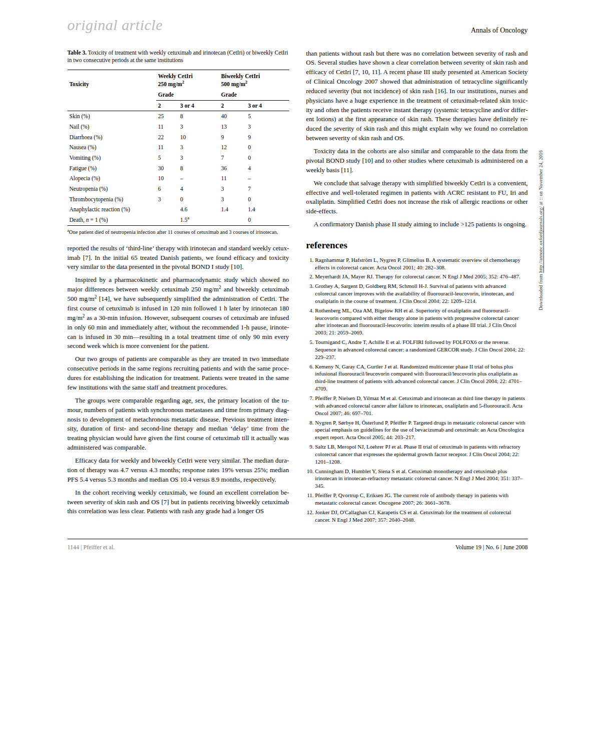original article
Annals of Oncology
Table 3. Toxicity of treatment with weekly cetuximab and irinotecan (CetIri) or biweekly CetIri in two consecutive periods at the same institutions
| Toxicity | Weekly CetIri 250 mg/m 2 | Biweekly CetIri 500 mg/m 2 |
| --- | --- | --- |
| | Grade | Grade |
| | 2 | 3 or 4 | 2 | 3 or 4 |
| Skin (%) | 25 | 8 | 40 | 5 |
| Nail (%) | 11 | 3 | 13 | 3 |
| Diarrhoea (%) | 22 | 10 | 9 | 9 |
| Nausea (%) | 11 | 3 | 12 | 0 |
| Vomiting (%) | 5 | 3 | 7 | 0 |
| Fatigue (%) | 30 | 8 | 36 | 4 |
| Alopecia (%) | 10 | – | 11 | – |
| Neutropenia (%) | 6 | 4 | 3 | 7 |
| Thrombocytopenia (%) | 3 | 0 | 3 | 0 |
| Anaphylactic reaction (%) | | 4.6 | 1.4 | 1.4 |
| Death, n = 1 (%) | | 1.5 a | | 0 |
aOne patient died of neutropenia infection after 11 courses of cetuximab and 3 courses of irinotecan.
reported the results of ‘third-line’ therapy with irinotecan and standard weekly cetuximab [7]. In the initial 65 treated Danish patients, we found efficacy and toxicity very similar to the data presented in the pivotal BOND I study [10].
Inspired by a pharmacokinetic and pharmacodynamic study which showed no major differences between weekly cetuximab 250 mg/m2 and biweekly cetuximab 500 mg/m2 [14], we have subsequently simplified the administration of CetIri. The first course of cetuximab is infused in 120 min followed 1 h later by irinotecan 180 mg/m2 as a 30-min infusion. However, subsequent courses of cetuximab are infused in only 60 min and immediately after, without the recommended 1-h pause, irinotecan is infused in 30 min—resulting in a total treatment time of only 90 min every second week which is more convenient for the patient.
Our two groups of patients are comparable as they are treated in two immediate consecutive periods in the same regions recruiting patients and with the same procedures for establishing the indication for treatment. Patients were treated in the same few institutions with the same staff and treatment procedures.
The groups were comparable regarding age, sex, the primary location of the tumour, numbers of patients with synchronous metastases and time from primary diagnosis to development of metachronous metastatic disease. Previous treatment intensity, duration of first- and second-line therapy and median ‘delay’ time from the treating physician would have given the first course of cetuximab till it actually was administered was comparable.
Efficacy data for weekly and biweekly CetIri were very similar. The median duration of therapy was 4.7 versus 4.3 months; response rates 19% versus 25%; median PFS 5.4 versus 5.3 months and median OS 10.4 versus 8.9 months, respectively.
In the cohort receiving weekly cetuximab, we found an excellent correlation between severity of skin rash and OS [7] but in patients receiving biweekly cetuximab this correlation was less clear. Patients with rash any grade had a longer OS
than patients without rash but there was no correlation between severity of rash and OS. Several studies have shown a clear correlation between severity of skin rash and efficacy of CetIri [7, 10, 11]. A recent phase III study presented at American Society of Clinical Oncology 2007 showed that administration of tetracycline significantly reduced severity (but not incidence) of skin rash [16]. In our institutions, nurses and physicians have a huge experience in the treatment of cetuximab-related skin toxicity and often the patients receive instant therapy (systemic tetracycline and/or different lotions) at the first appearance of skin rash. These therapies have definitely reduced the severity of skin rash and this might explain why we found no correlation between severity of skin rash and OS.
Toxicity data in the cohorts are also similar and comparable to the data from the pivotal BOND study [10] and to other studies where cetuximab is administered on a weekly basis [11].
We conclude that salvage therapy with simplified biweekly CetIri is a convenient, effective and well-tolerated regimen in patients with ACRC resistant to FU, Iri and oxaliplatin. Simplified CetIri does not increase the risk of allergic reactions or other side-effects.
A confirmatory Danish phase II study aiming to include >125 patients is ongoing.
references
Ragnhammar P, Hafström L, Nygren P, Glimelius B. A systematic overview of chemotherapy effects in colorectal cancer. Acta Oncol 2001; 40: 282–308.
Meyerhardt JA, Mayer RJ. Therapy for colorectal cancer. N Engl J Med 2005; 352: 476–487.
Grothey A, Sargent D, Goldberg RM, Schmoll H-J. Survival of patients with advanced colorectal cancer improves with the availability of fluorouracil-leucovorin, irinotecan, and oxaliplatin in the course of treatment. J Clin Oncol 2004; 22: 1209–1214.
Rothenberg ML, Oza AM, Bigelow RH et al. Superiority of oxaliplatin and fluorouracil-leucovorin compared with either therapy alone in patients with progressive colorectal cancer after irinotecan and fluorouracil-leucovorin: interim results of a phase III trial. J Clin Oncol 2003; 21: 2059–2069.
Tournigand C, Andre T, Achille E et al. FOLFIRI followed by FOLFOX6 or the reverse. Sequence in advanced colorectal cancer: a randomized GERCOR study. J Clin Oncol 2004; 22: 229–237.
Kemeny N, Garay CA, Gurtler J et al. Randomized multicenter phase II trial of bolus plus infusional fluorouracil/leucovorin compared with fluorouracil/leucovorin plus oxaliplatin as third-line treatment of patients with advanced colorectal cancer. J Clin Oncol 2004; 22: 4701–4709.
Pfeiffer P, Nielsen D, Yilmaz M et al. Cetuximab and irinotecan as third line therapy in patients with advanced colorectal cancer after failure to irinotecan, oxaliplatin and 5-fluorouracil. Acta Oncol 2007; 46: 697–701.
Nygren P, Sørbye H, Österlund P, Pfeiffer P. Targeted drugs in metastatic colorectal cancer with special emphasis on guidelines for the use of bevacizumab and cetuximab: an Acta Oncologica expert report. Acta Oncol 2005; 44: 203–217.
Saltz LB, Meropol NJ, Loehrer PJ et al. Phase II trial of cetuximab in patients with refractory colorectal cancer that expresses the epidermal growth factor receptor. J Clin Oncol 2004; 22: 1201–1208.
Cunningham D, Humblet Y, Siena S et al. Cetuximab monotherapy and cetuximab plus irinotecan in irinotecan-refractory metastatic colorectal cancer. N Engl J Med 2004; 351: 337–345.
Pfeiffer P, Qvortrup C, Eriksen JG. The current role of antibody therapy in patients with metastatic colorectal cancer. Oncogene 2007; 26: 3661–3678.
Jonker DJ, O'Callaghan CJ, Karapetis CS et al. Cetuximab for the treatment of colorectal cancer. N Engl J Med 2007; 357: 2040–2048.
1144 | Pfeiffer et al.
Volume 19 | No. 6 | June 2008
Downloaded from http://annonc.oxfordjournals.org/ at :: on November 24, 2016